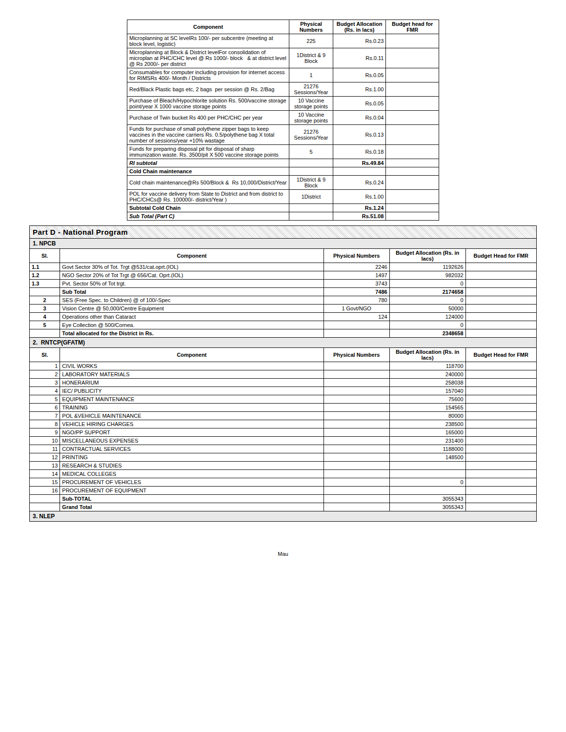| Component | Physical Numbers | Budget Allocation (Rs. in lacs) | Budget head for FMR |
| --- | --- | --- | --- |
| Microplanning at SC levelRs 100/- per subcentre (meeting at block level, logistic) | 225 | Rs.0.23 | |
| Microplanning at Block & District levelFor consolidation of microplan at PHC/CHC level @ Rs 1000/- block & at district level @ Rs 2000/- per district | 1District & 9 Block | Rs.0.11 | |
| Consumables for computer including provision for internet access for RIMSRs 400/- Month / Districts | 1 | Rs.0.05 | |
| Red/Black Plastic bags etc, 2 bags per session @ Rs. 2/Bag | 21276 Sessions/Year | Rs.1.00 | |
| Purchase of Bleach/Hypochlorite solution Rs. 500/vaccine storage point/year X 1000 vaccine storage points | 10 Vaccine storage points | Rs.0.05 | |
| Purchase of Twin bucket Rs 400 per PHC/CHC per year | 10 Vaccine storage points | Rs.0.04 | |
| Funds for purchase of small polythene zipper bags to keep vaccines in the vaccine carriers Rs. 0.5/polythene bag X total number of sessions/year +10% wastage | 21276 Sessions/Year | Rs.0.13 | |
| Funds for preparing disposal pit for disposal of sharp immunization waste. Rs. 3500/pit X 500 vaccine storage points | 5 | Rs.0.18 | |
| RI subtotal | | Rs.49.84 | |
| Cold Chain maintenance | | | |
| Cold chain maintenance@Rs 500/Block & Rs 10,000/District/Year | 1District & 9 Block | Rs.0.24 | |
| POL for vaccine delivery from State to District and from district to PHC/CHCs@ Rs. 100000/- district/Year ) | 1District | Rs.1.00 | |
| Subtotal Cold Chain | | Rs.1.24 | |
| Sub Total (Part C) | | Rs.51.08 | |
| Part D - National Program |
| 1. NPCB |
| Sl. | Component | Physical Numbers | Budget Allocation (Rs. in lacs) | Budget Head for FMR |
| 1.1 | Govt Sector 30% of Tot. Trgt @531/cat.oprt.(IOL) | 2246 | 1192626 | |
| 1.2 | NGO Sector 20% of Tot Trgt @ 656/Cat. Oprt.(IOL) | 1497 | 982032 | |
| 1.3 | Pvt. Sector 50% of Tot trgt. | 3743 | 0 | |
| | Sub Total | 7486 | 2174658 | |
| 2 | SES (Free Spec. to Children) @ of 100/-Spec | 780 | 0 | |
| 3 | Vision Centre @ 50,000/Centre Equipment | 1 Govt/NGO | 50000 | |
| 4 | Operations other than Cataract | 124 | 124000 | |
| 5 | Eye Collection @ 500/Cornea. | | 0 | |
| | Total allocated for the District in Rs. | | 2348658 | |
| 2. RNTCP(GFATM) |
| Sl. | Component | Physical Numbers | Budget Allocation (Rs. in lacs) | Budget Head for FMR |
| 1 | CIVIL WORKS | | 118700 | |
| 2 | LABORATORY MATERIALS | | 240000 | |
| 3 | HONERARIUM | | 258038 | |
| 4 | IEC/ PUBLICITY | | 157040 | |
| 5 | EQUIPMENT MAINTENANCE | | 75600 | |
| 6 | TRAINING | | 154565 | |
| 7 | POL &VEHICLE MAINTENANCE | | 80000 | |
| 8 | VEHICLE HIRING CHARGES | | 238500 | |
| 9 | NGO/PP SUPPORT | | 165000 | |
| 10 | MISCELLANEOUS EXPENSES | | 231400 | |
| 11 | CONTRACTUAL SERVICES | | 1188000 | |
| 12 | PRINTING | | 148500 | |
| 13 | RESEARCH & STUDIES | | | |
| 14 | MEDICAL COLLEGES | | | |
| 15 | PROCUREMENT OF VEHICLES | | 0 | |
| 16 | PROCUREMENT OF EQUIPMENT | | | |
| | Sub-TOTAL | | 3055343 | |
| | Grand Total | | 3055343 | |
| 3. NLEP |
Mau